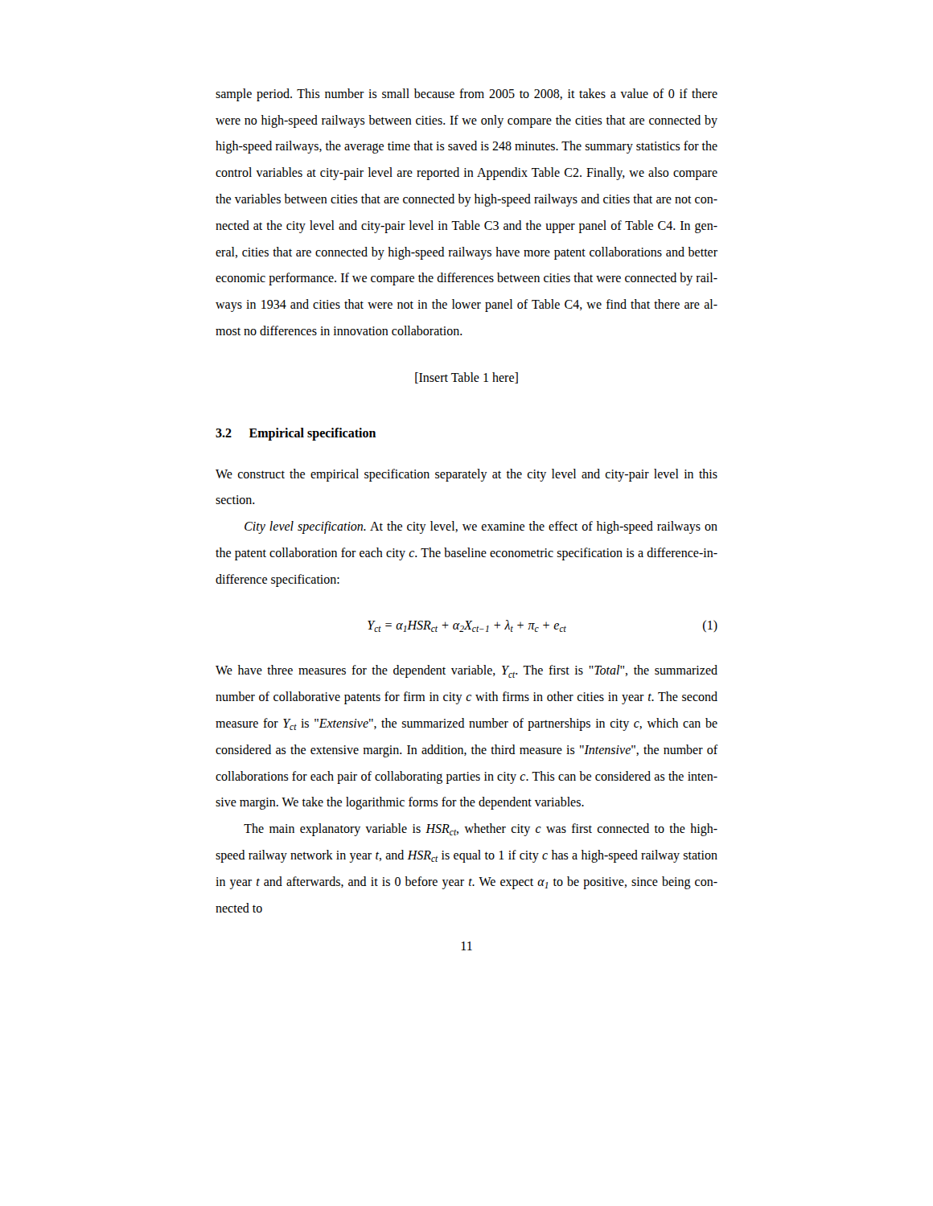sample period. This number is small because from 2005 to 2008, it takes a value of 0 if there were no high-speed railways between cities. If we only compare the cities that are connected by high-speed railways, the average time that is saved is 248 minutes. The summary statistics for the control variables at city-pair level are reported in Appendix Table C2. Finally, we also compare the variables between cities that are connected by high-speed railways and cities that are not connected at the city level and city-pair level in Table C3 and the upper panel of Table C4. In general, cities that are connected by high-speed railways have more patent collaborations and better economic performance. If we compare the differences between cities that were connected by railways in 1934 and cities that were not in the lower panel of Table C4, we find that there are almost no differences in innovation collaboration.
[Insert Table 1 here]
3.2 Empirical specification
We construct the empirical specification separately at the city level and city-pair level in this section.
City level specification. At the city level, we examine the effect of high-speed railways on the patent collaboration for each city c. The baseline econometric specification is a difference-in-difference specification:
Yct = α1HSRct + α2Xct−1 + λt + πc + ect (1)
We have three measures for the dependent variable, Yct. The first is "Total", the summarized number of collaborative patents for firm in city c with firms in other cities in year t. The second measure for Yct is "Extensive", the summarized number of partnerships in city c, which can be considered as the extensive margin. In addition, the third measure is "Intensive", the number of collaborations for each pair of collaborating parties in city c. This can be considered as the intensive margin. We take the logarithmic forms for the dependent variables.
The main explanatory variable is HSRct, whether city c was first connected to the high-speed railway network in year t, and HSRct is equal to 1 if city c has a high-speed railway station in year t and afterwards, and it is 0 before year t. We expect α1 to be positive, since being connected to
11